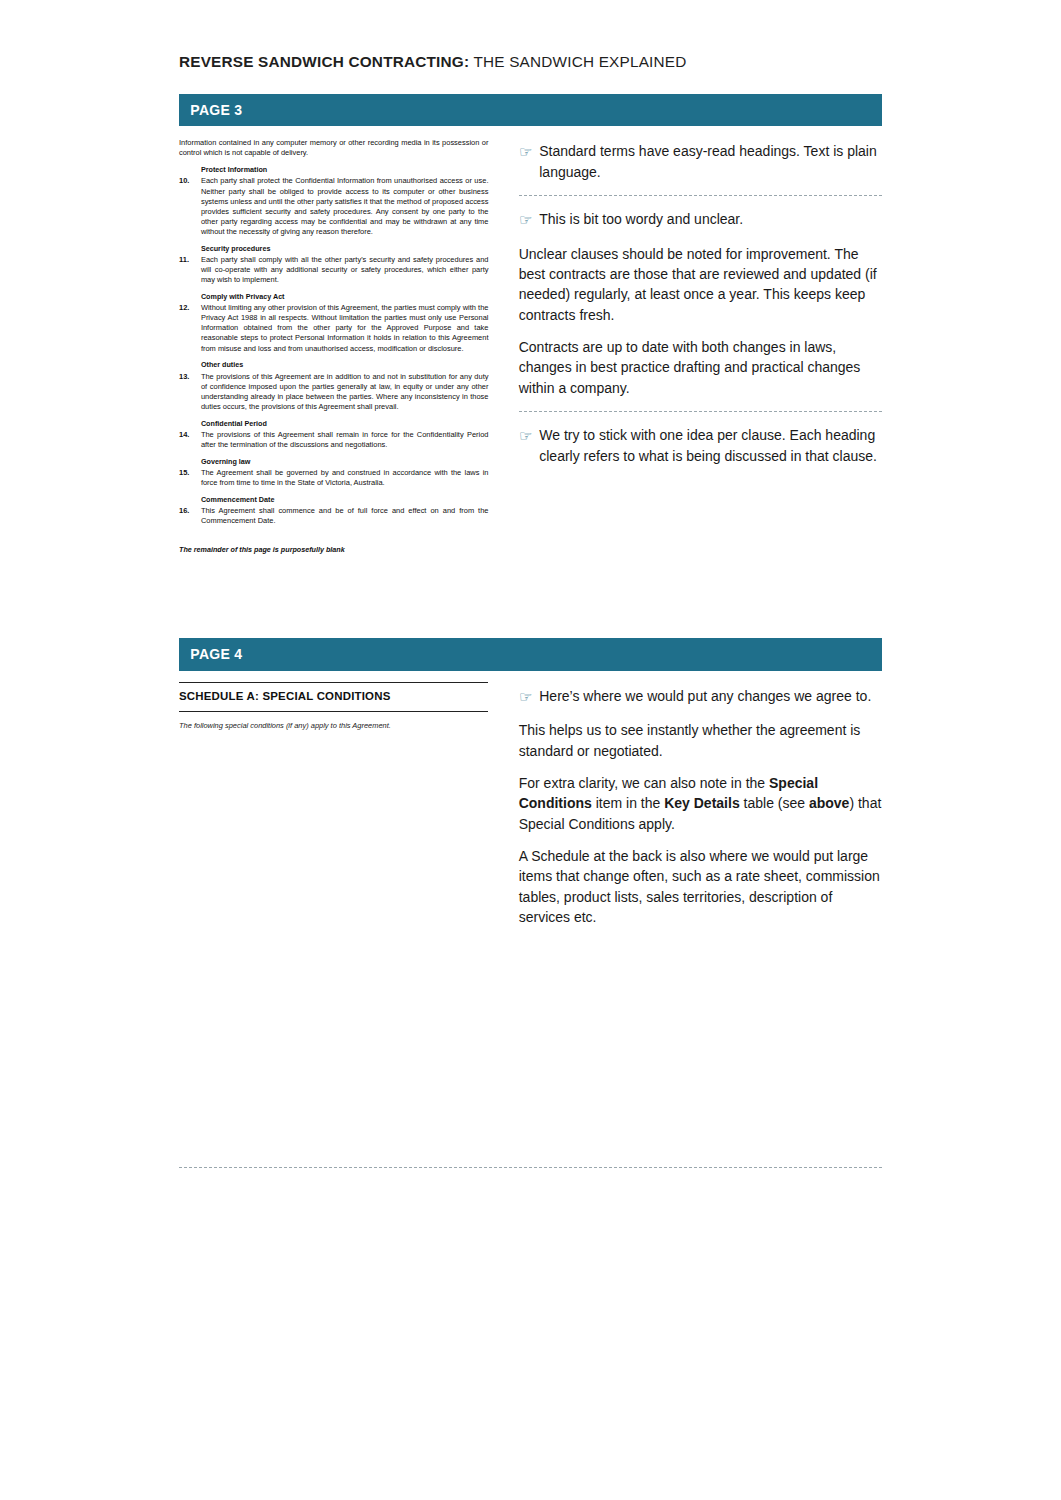REVERSE SANDWICH CONTRACTING: THE SANDWICH EXPLAINED
PAGE 3
Information contained in any computer memory or other recording media in its possession or control which is not capable of delivery.
Protect Information
10.
Each party shall protect the Confidential Information from unauthorised access or use. Neither party shall be obliged to provide access to its computer or other business systems unless and until the other party satisfies it that the method of proposed access provides sufficient security and safety procedures. Any consent by one party to the other party regarding access may be confidential and may be withdrawn at any time without the necessity of giving any reason therefore.
Security procedures
11.
Each party shall comply with all the other party's security and safety procedures and will co-operate with any additional security or safety procedures, which either party may wish to implement.
Comply with Privacy Act
12.
Without limiting any other provision of this Agreement, the parties must comply with the Privacy Act 1988 in all respects. Without limitation the parties must only use Personal Information obtained from the other party for the Approved Purpose and take reasonable steps to protect Personal Information it holds in relation to this Agreement from misuse and loss and from unauthorised access, modification or disclosure.
Other duties
13.
The provisions of this Agreement are in addition to and not in substitution for any duty of confidence imposed upon the parties generally at law, in equity or under any other understanding already in place between the parties. Where any inconsistency in those duties occurs, the provisions of this Agreement shall prevail.
Confidential Period
14.
The provisions of this Agreement shall remain in force for the Confidentiality Period after the termination of the discussions and negotiations.
Governing law
15.
The Agreement shall be governed by and construed in accordance with the laws in force from time to time in the State of Victoria, Australia.
Commencement Date
16.
This Agreement shall commence and be of full force and effect on and from the Commencement Date.
The remainder of this page is purposefully blank
☞ Standard terms have easy-read headings. Text is plain language.
☞ This is bit too wordy and unclear.
Unclear clauses should be noted for improvement. The best contracts are those that are reviewed and updated (if needed) regularly, at least once a year. This keeps keep contracts fresh.
Contracts are up to date with both changes in laws, changes in best practice drafting and practical changes within a company.
☞ We try to stick with one idea per clause. Each heading clearly refers to what is being discussed in that clause.
PAGE 4
SCHEDULE A: SPECIAL CONDITIONS
The following special conditions (if any) apply to this Agreement.
☞ Here’s where we would put any changes we agree to.
This helps us to see instantly whether the agreement is standard or negotiated.
For extra clarity, we can also note in the Special Conditions item in the Key Details table (see above) that Special Conditions apply.
A Schedule at the back is also where we would put large items that change often, such as a rate sheet, commission tables, product lists, sales territories, description of services etc.